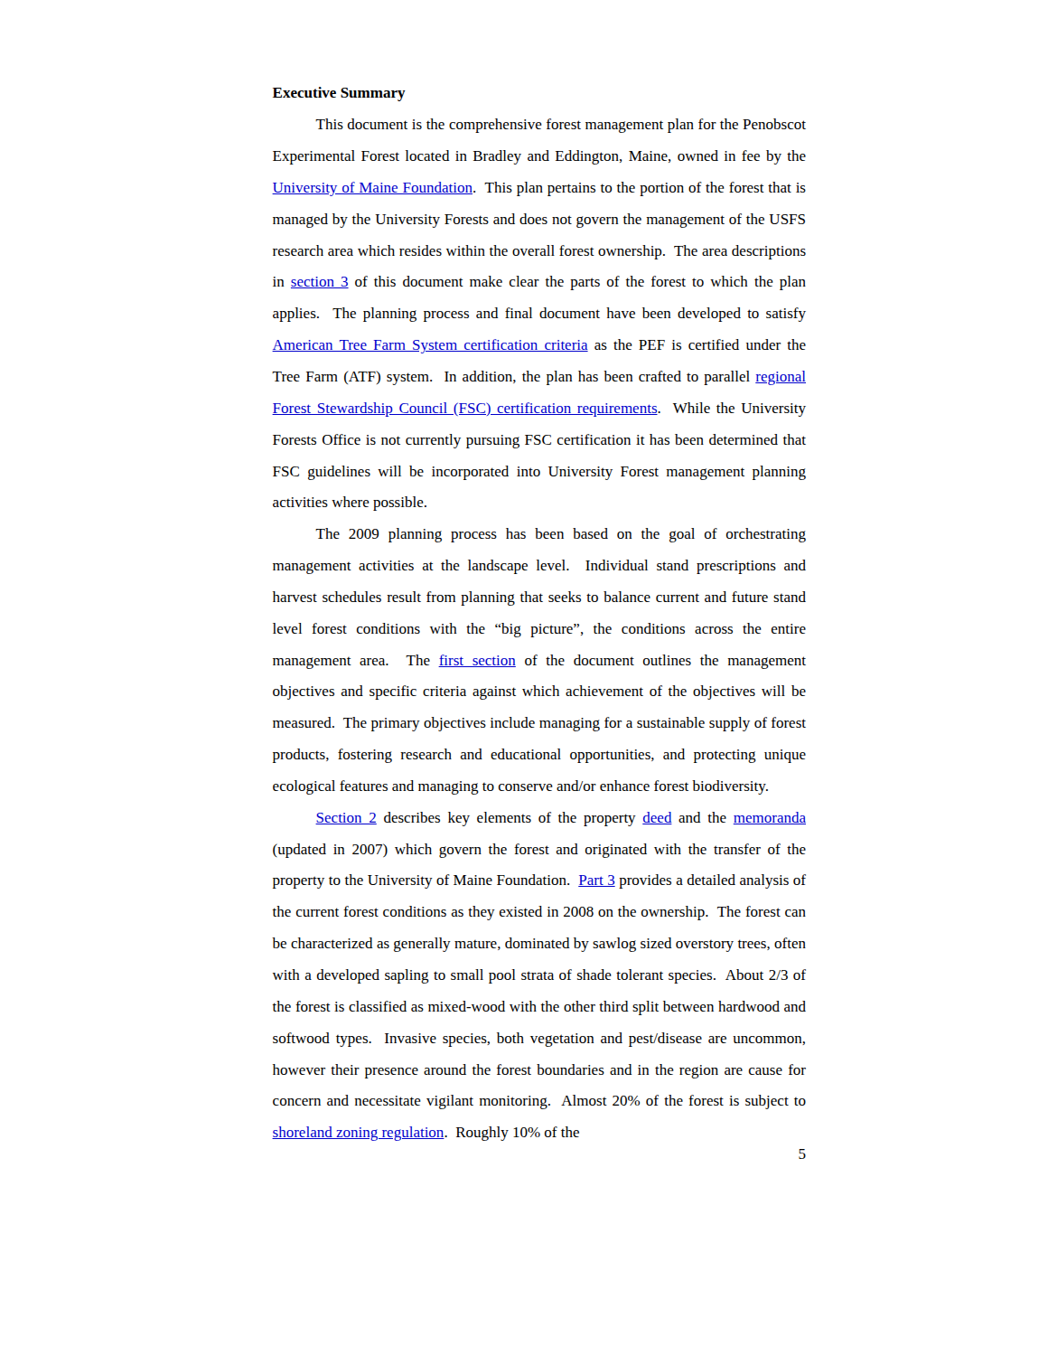Executive Summary
This document is the comprehensive forest management plan for the Penobscot Experimental Forest located in Bradley and Eddington, Maine, owned in fee by the University of Maine Foundation. This plan pertains to the portion of the forest that is managed by the University Forests and does not govern the management of the USFS research area which resides within the overall forest ownership. The area descriptions in section 3 of this document make clear the parts of the forest to which the plan applies. The planning process and final document have been developed to satisfy American Tree Farm System certification criteria as the PEF is certified under the Tree Farm (ATF) system. In addition, the plan has been crafted to parallel regional Forest Stewardship Council (FSC) certification requirements. While the University Forests Office is not currently pursuing FSC certification it has been determined that FSC guidelines will be incorporated into University Forest management planning activities where possible.
The 2009 planning process has been based on the goal of orchestrating management activities at the landscape level. Individual stand prescriptions and harvest schedules result from planning that seeks to balance current and future stand level forest conditions with the “big picture”, the conditions across the entire management area. The first section of the document outlines the management objectives and specific criteria against which achievement of the objectives will be measured. The primary objectives include managing for a sustainable supply of forest products, fostering research and educational opportunities, and protecting unique ecological features and managing to conserve and/or enhance forest biodiversity.
Section 2 describes key elements of the property deed and the memoranda (updated in 2007) which govern the forest and originated with the transfer of the property to the University of Maine Foundation. Part 3 provides a detailed analysis of the current forest conditions as they existed in 2008 on the ownership. The forest can be characterized as generally mature, dominated by sawlog sized overstory trees, often with a developed sapling to small pool strata of shade tolerant species. About 2/3 of the forest is classified as mixed-wood with the other third split between hardwood and softwood types. Invasive species, both vegetation and pest/disease are uncommon, however their presence around the forest boundaries and in the region are cause for concern and necessitate vigilant monitoring. Almost 20% of the forest is subject to shoreland zoning regulation. Roughly 10% of the
5